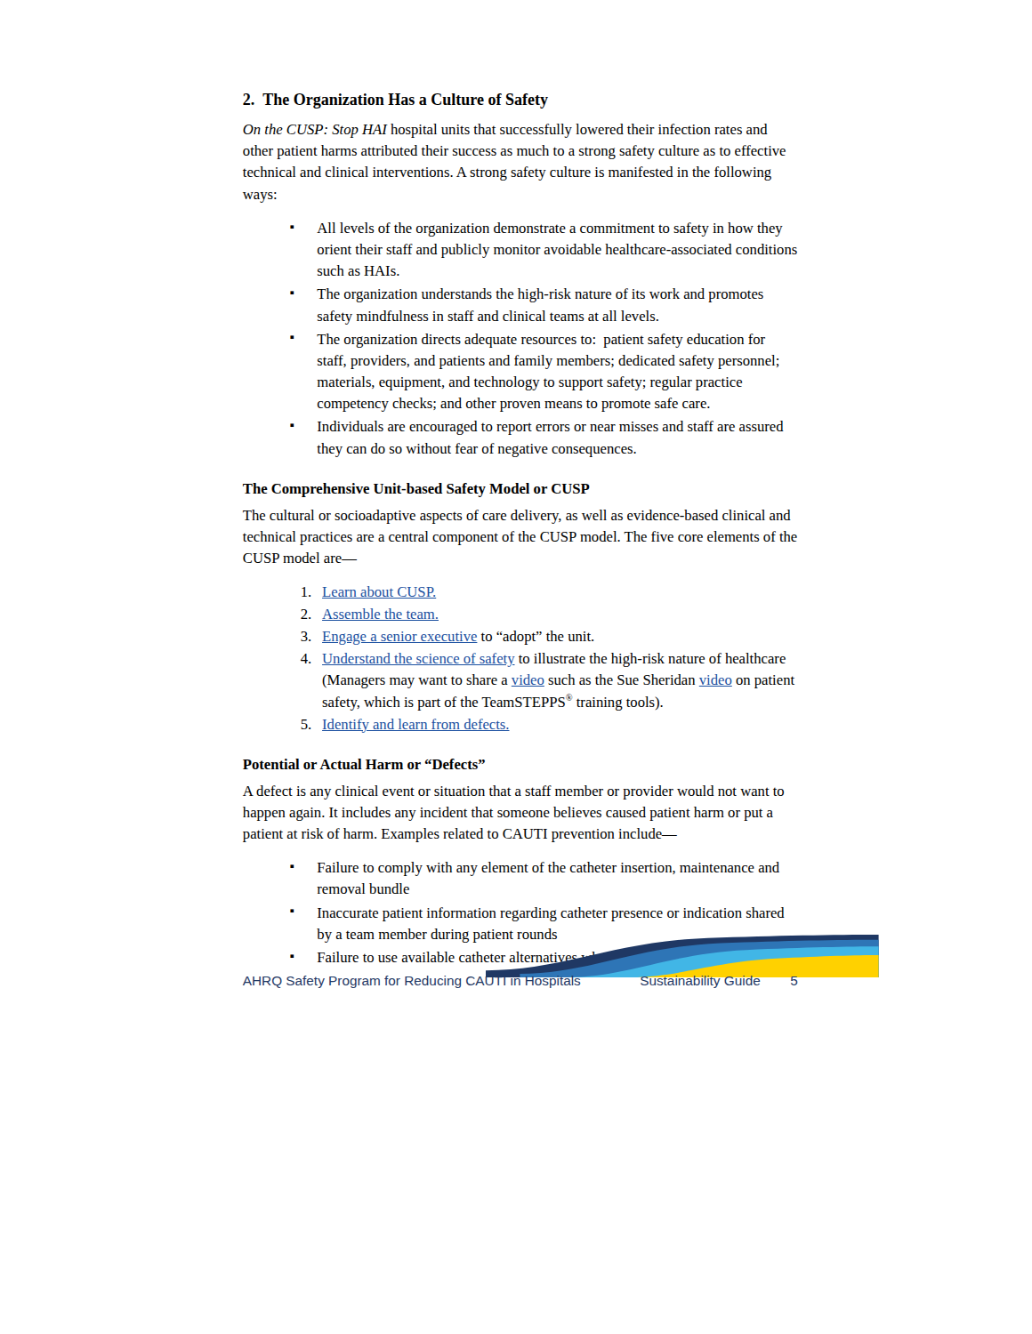2. The Organization Has a Culture of Safety
On the CUSP: Stop HAI hospital units that successfully lowered their infection rates and other patient harms attributed their success as much to a strong safety culture as to effective technical and clinical interventions. A strong safety culture is manifested in the following ways:
All levels of the organization demonstrate a commitment to safety in how they orient their staff and publicly monitor avoidable healthcare-associated conditions such as HAIs.
The organization understands the high-risk nature of its work and promotes safety mindfulness in staff and clinical teams at all levels.
The organization directs adequate resources to: patient safety education for staff, providers, and patients and family members; dedicated safety personnel; materials, equipment, and technology to support safety; regular practice competency checks; and other proven means to promote safe care.
Individuals are encouraged to report errors or near misses and staff are assured they can do so without fear of negative consequences.
The Comprehensive Unit-based Safety Model or CUSP
The cultural or socioadaptive aspects of care delivery, as well as evidence-based clinical and technical practices are a central component of the CUSP model. The five core elements of the CUSP model are—
Learn about CUSP.
Assemble the team.
Engage a senior executive to “adopt” the unit.
Understand the science of safety to illustrate the high-risk nature of healthcare (Managers may want to share a video such as the Sue Sheridan video on patient safety, which is part of the TeamSTEPPS® training tools).
Identify and learn from defects.
Potential or Actual Harm or “Defects”
A defect is any clinical event or situation that a staff member or provider would not want to happen again. It includes any incident that someone believes caused patient harm or put a patient at risk of harm. Examples related to CAUTI prevention include—
Failure to comply with any element of the catheter insertion, maintenance and removal bundle
Inaccurate patient information regarding catheter presence or indication shared by a team member during patient rounds
Failure to use available catheter alternatives when appropriate
AHRQ Safety Program for Reducing CAUTI in Hospitals
Sustainability Guide5